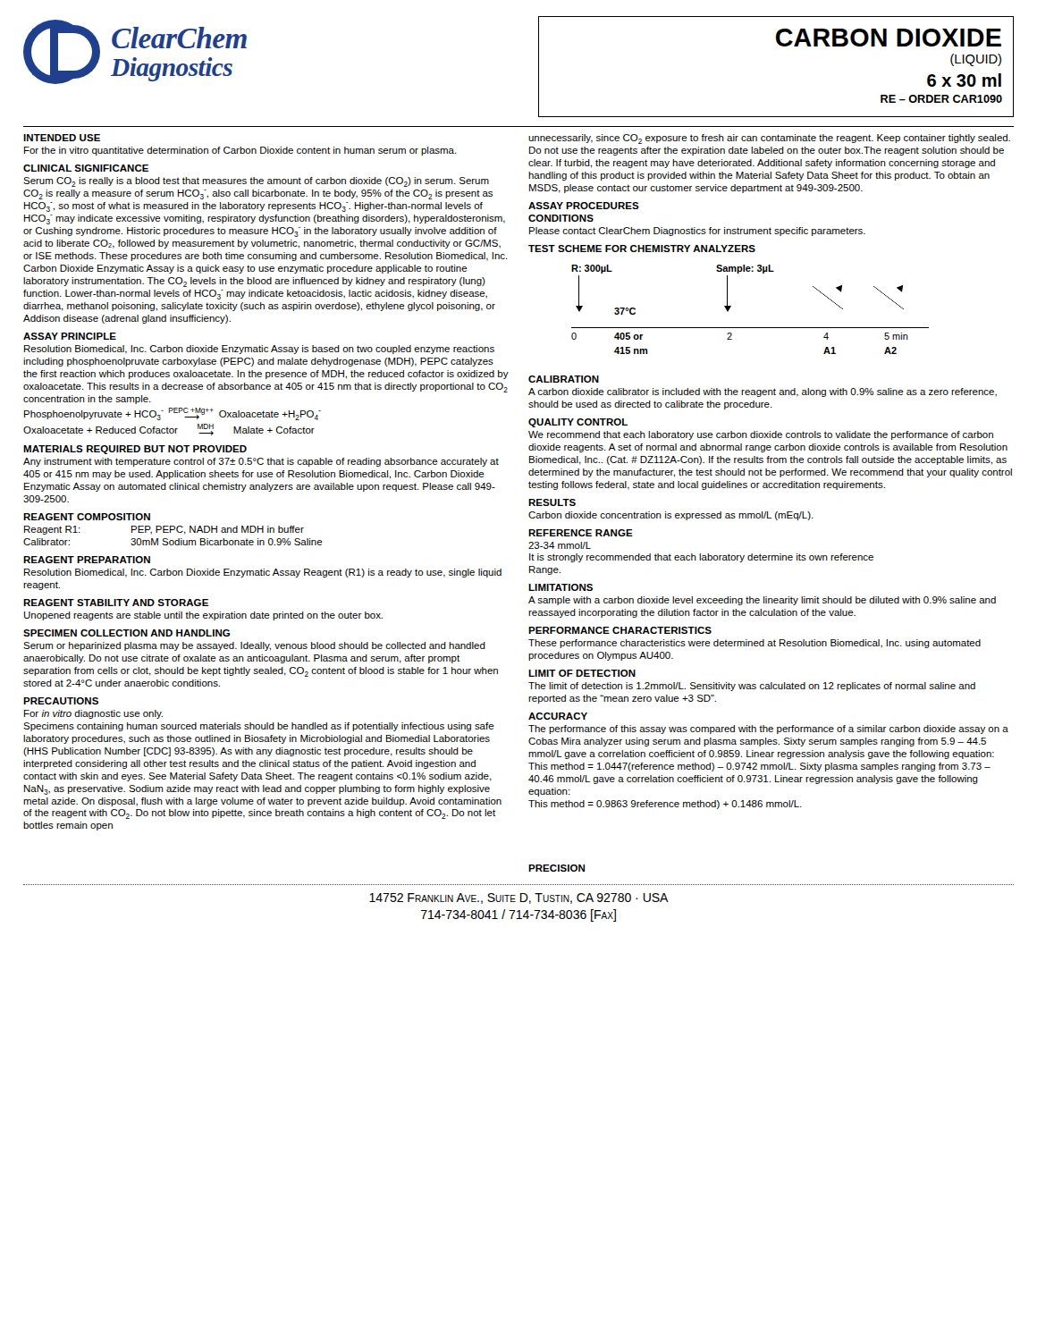ClearChem
Diagnostics
CARBON DIOXIDE
(LIQUID)
6 x 30 ml
RE – ORDER CAR1090
Intended Use
For the in vitro quantitative determination of Carbon Dioxide content in human serum or plasma.
Clinical Significance
Serum CO2 is really is a blood test that measures the amount of carbon dioxide (CO2) in serum. Serum CO2 is really a measure of serum HCO3-, also call bicarbonate. In te body, 95% of the CO2 is present as HCO3-, so most of what is measured in the laboratory represents HCO3-. Higher-than-normal levels of HCO3- may indicate excessive vomiting, respiratory dysfunction (breathing disorders), hyperaldosteronism, or Cushing syndrome. Historic procedures to measure HCO3- in the laboratory usually involve addition of acid to liberate CO₂, followed by measurement by volumetric, nanometric, thermal conductivity or GC/MS, or ISE methods. These procedures are both time consuming and cumbersome. Resolution Biomedical, Inc. Carbon Dioxide Enzymatic Assay is a quick easy to use enzymatic procedure applicable to routine laboratory instrumentation. The CO2 levels in the blood are influenced by kidney and respiratory (lung) function. Lower-than-normal levels of HCO3- may indicate ketoacidosis, lactic acidosis, kidney disease, diarrhea, methanol poisoning, salicylate toxicity (such as aspirin overdose), ethylene glycol poisoning, or Addison disease (adrenal gland insufficiency).
Assay Principle
Resolution Biomedical, Inc. Carbon dioxide Enzymatic Assay is based on two coupled enzyme reactions including phosphoenolpruvate carboxylase (PEPC) and malate dehydrogenase (MDH), PEPC catalyzes the first reaction which produces oxaloacetate. In the presence of MDH, the reduced cofactor is oxidized by oxaloacetate. This results in a decrease of absorbance at 405 or 415 nm that is directly proportional to CO2 concentration in the sample.
Phosphoenolpyruvate + HCO3-PEPC +Mg++⟶Oxaloacetate +H2PO4-
Oxaloacetate + Reduced CofactorMDH⟶Malate + Cofactor
Materials Required But Not Provided
Any instrument with temperature control of 37± 0.5°C that is capable of reading absorbance accurately at 405 or 415 nm may be used. Application sheets for use of Resolution Biomedical, Inc. Carbon Dioxide Enzymatic Assay on automated clinical chemistry analyzers are available upon request. Please call 949-309-2500.
Reagent Composition
Reagent R1: PEP, PEPC, NADH and MDH in buffer
Calibrator: 30mM Sodium Bicarbonate in 0.9% Saline
Reagent Preparation
Resolution Biomedical, Inc. Carbon Dioxide Enzymatic Assay Reagent (R1) is a ready to use, single liquid reagent.
Reagent Stability and Storage
Unopened reagents are stable until the expiration date printed on the outer box.
Specimen Collection and Handling
Serum or heparinized plasma may be assayed. Ideally, venous blood should be collected and handled anaerobically. Do not use citrate of oxalate as an anticoagulant. Plasma and serum, after prompt separation from cells or clot, should be kept tightly sealed, CO2 content of blood is stable for 1 hour when stored at 2-4°C under anaerobic conditions.
Precautions
For in vitro diagnostic use only.
Specimens containing human sourced materials should be handled as if potentially infectious using safe laboratory procedures, such as those outlined in Biosafety in Microbiologial and Biomedial Laboratories (HHS Publication Number [CDC] 93-8395). As with any diagnostic test procedure, results should be interpreted considering all other test results and the clinical status of the patient. Avoid ingestion and contact with skin and eyes. See Material Safety Data Sheet. The reagent contains <0.1% sodium azide, NaN3, as preservative. Sodium azide may react with lead and copper plumbing to form highly explosive metal azide. On disposal, flush with a large volume of water to prevent azide buildup. Avoid contamination of the reagent with CO2. Do not blow into pipette, since breath contains a high content of CO2. Do not let bottles remain open
unnecessarily, since CO2 exposure to fresh air can contaminate the reagent. Keep container tightly sealed. Do not use the reagents after the expiration date labeled on the outer box.The reagent solution should be clear. If turbid, the reagent may have deteriorated. Additional safety information concerning storage and handling of this product is provided within the Material Safety Data Sheet for this product. To obtain an MSDS, please contact our customer service department at 949-309-2500.
Assay Procedures
Conditions
Please contact ClearChem Diagnostics for instrument specific parameters.
Test Scheme for Chemistry Analyzers
R: 300µL Sample: 3µL 37°C 0 405 or 415 nm 2 4 A1 5 min A2
Calibration
A carbon dioxide calibrator is included with the reagent and, along with 0.9% saline as a zero reference, should be used as directed to calibrate the procedure.
Quality Control
We recommend that each laboratory use carbon dioxide controls to validate the performance of carbon dioxide reagents. A set of normal and abnormal range carbon dioxide controls is available from Resolution Biomedical, Inc.. (Cat. # DZ112A-Con). If the results from the controls fall outside the acceptable limits, as determined by the manufacturer, the test should not be performed. We recommend that your quality control testing follows federal, state and local guidelines or accreditation requirements.
Results
Carbon dioxide concentration is expressed as mmol/L (mEq/L).
Reference Range
23-34 mmol/L
It is strongly recommended that each laboratory determine its own reference
Range.
Limitations
A sample with a carbon dioxide level exceeding the linearity limit should be diluted with 0.9% saline and reassayed incorporating the dilution factor in the calculation of the value.
Performance Characteristics
These performance characteristics were determined at Resolution Biomedical, Inc. using automated procedures on Olympus AU400.
Limit of Detection
The limit of detection is 1.2mmol/L. Sensitivity was calculated on 12 replicates of normal saline and reported as the “mean zero value +3 SD”.
Accuracy
The performance of this assay was compared with the performance of a similar carbon dioxide assay on a Cobas Mira analyzer using serum and plasma samples. Sixty serum samples ranging from 5.9 – 44.5 mmol/L gave a correlation coefficient of 0.9859. Linear regression analysis gave the following equation:
This method = 1.0447(reference method) – 0.9742 mmol/L. Sixty plasma samples ranging from 3.73 – 40.46 mmol/L gave a correlation coefficient of 0.9731. Linear regression analysis gave the following equation:
This method = 0.9863 9reference method) + 0.1486 mmol/L.
Precision
14752 Franklin Ave., Suite D, Tustin, CA 92780 · USA
714-734-8041 / 714-734-8036 [Fax]